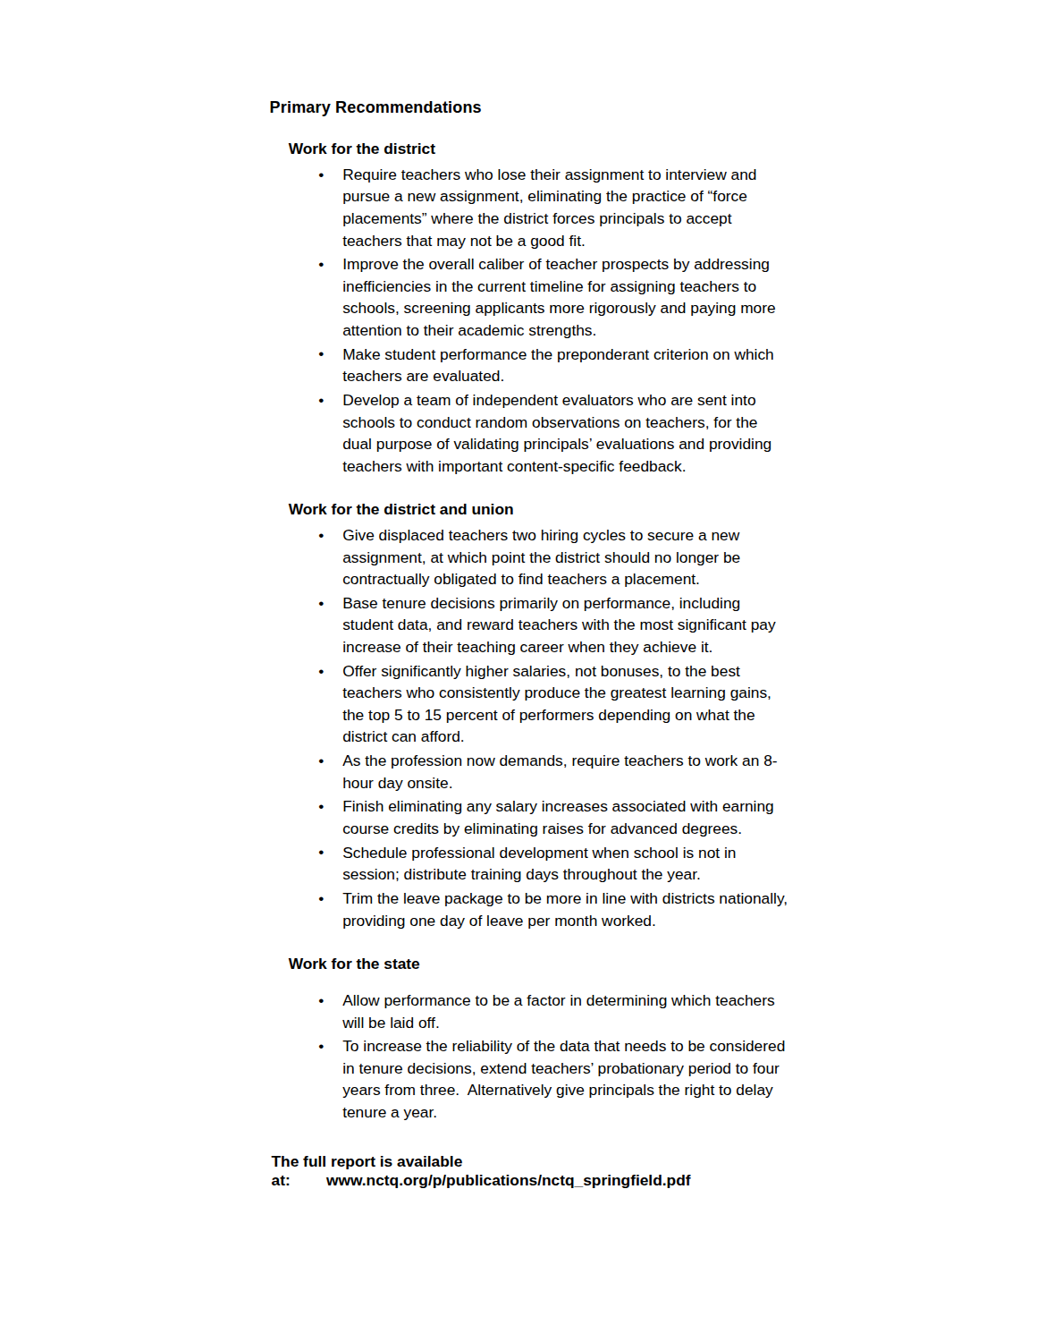Primary Recommendations
Work for the district
Require teachers who lose their assignment to interview and pursue a new assignment, eliminating the practice of “force placements” where the district forces principals to accept teachers that may not be a good fit.
Improve the overall caliber of teacher prospects by addressing inefficiencies in the current timeline for assigning teachers to schools, screening applicants more rigorously and paying more attention to their academic strengths.
Make student performance the preponderant criterion on which teachers are evaluated.
Develop a team of independent evaluators who are sent into schools to conduct random observations on teachers, for the dual purpose of validating principals’ evaluations and providing teachers with important content-specific feedback.
Work for the district and union
Give displaced teachers two hiring cycles to secure a new assignment, at which point the district should no longer be contractually obligated to find teachers a placement.
Base tenure decisions primarily on performance, including student data, and reward teachers with the most significant pay increase of their teaching career when they achieve it.
Offer significantly higher salaries, not bonuses, to the best teachers who consistently produce the greatest learning gains, the top 5 to 15 percent of performers depending on what the district can afford.
As the profession now demands, require teachers to work an 8-hour day onsite.
Finish eliminating any salary increases associated with earning course credits by eliminating raises for advanced degrees.
Schedule professional development when school is not in session; distribute training days throughout the year.
Trim the leave package to be more in line with districts nationally, providing one day of leave per month worked.
Work for the state
Allow performance to be a factor in determining which teachers will be laid off.
To increase the reliability of the data that needs to be considered in tenure decisions, extend teachers’ probationary period to four years from three. Alternatively give principals the right to delay tenure a year.
The full report is available at:www.nctq.org/p/publications/nctq_springfield.pdf